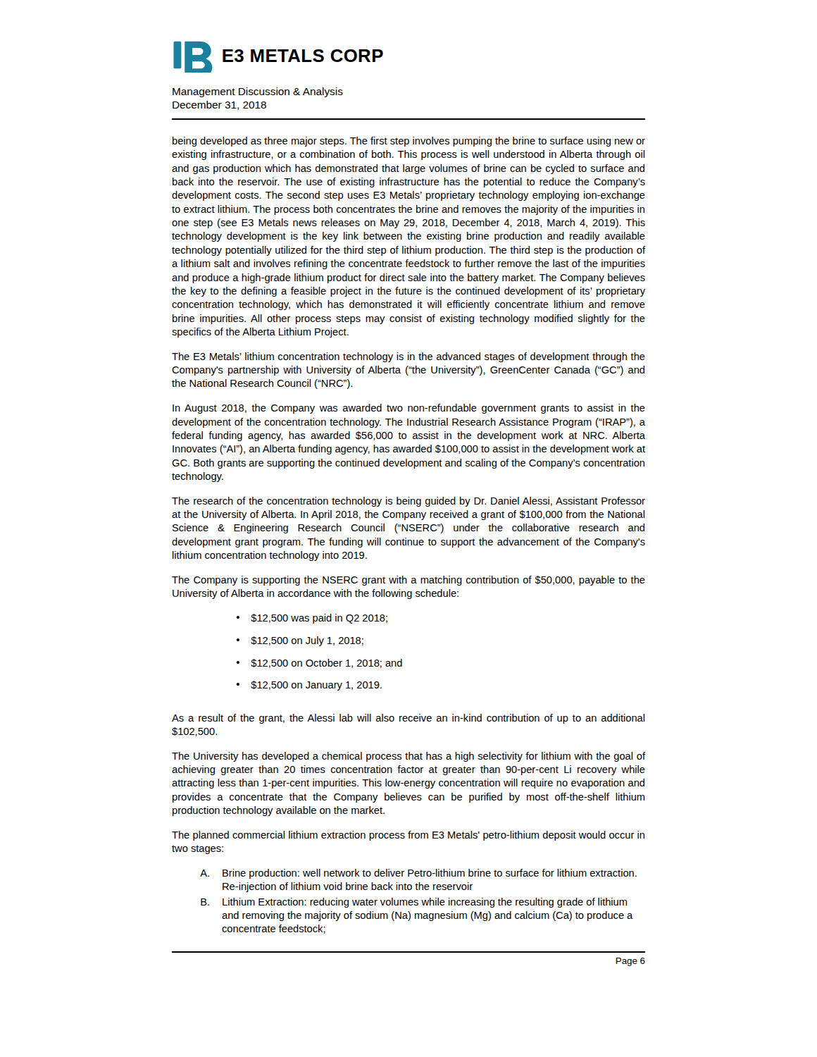Management Discussion & Analysis
December 31, 2018
being developed as three major steps. The first step involves pumping the brine to surface using new or existing infrastructure, or a combination of both. This process is well understood in Alberta through oil and gas production which has demonstrated that large volumes of brine can be cycled to surface and back into the reservoir. The use of existing infrastructure has the potential to reduce the Company’s development costs. The second step uses E3 Metals’ proprietary technology employing ion-exchange to extract lithium. The process both concentrates the brine and removes the majority of the impurities in one step (see E3 Metals news releases on May 29, 2018, December 4, 2018, March 4, 2019). This technology development is the key link between the existing brine production and readily available technology potentially utilized for the third step of lithium production. The third step is the production of a lithium salt and involves refining the concentrate feedstock to further remove the last of the impurities and produce a high-grade lithium product for direct sale into the battery market. The Company believes the key to the defining a feasible project in the future is the continued development of its’ proprietary concentration technology, which has demonstrated it will efficiently concentrate lithium and remove brine impurities. All other process steps may consist of existing technology modified slightly for the specifics of the Alberta Lithium Project.
The E3 Metals’ lithium concentration technology is in the advanced stages of development through the Company's partnership with University of Alberta (“the University”), GreenCenter Canada (“GC”) and the National Research Council (“NRC”).
In August 2018, the Company was awarded two non-refundable government grants to assist in the development of the concentration technology. The Industrial Research Assistance Program (“IRAP”), a federal funding agency, has awarded $56,000 to assist in the development work at NRC. Alberta Innovates (“AI”), an Alberta funding agency, has awarded $100,000 to assist in the development work at GC. Both grants are supporting the continued development and scaling of the Company’s concentration technology.
The research of the concentration technology is being guided by Dr. Daniel Alessi, Assistant Professor at the University of Alberta. In April 2018, the Company received a grant of $100,000 from the National Science & Engineering Research Council (“NSERC”) under the collaborative research and development grant program. The funding will continue to support the advancement of the Company's lithium concentration technology into 2019.
The Company is supporting the NSERC grant with a matching contribution of $50,000, payable to the University of Alberta in accordance with the following schedule:
$12,500 was paid in Q2 2018;
$12,500 on July 1, 2018;
$12,500 on October 1, 2018; and
$12,500 on January 1, 2019.
As a result of the grant, the Alessi lab will also receive an in-kind contribution of up to an additional $102,500.
The University has developed a chemical process that has a high selectivity for lithium with the goal of achieving greater than 20 times concentration factor at greater than 90-per-cent Li recovery while attracting less than 1-per-cent impurities. This low-energy concentration will require no evaporation and provides a concentrate that the Company believes can be purified by most off-the-shelf lithium production technology available on the market.
The planned commercial lithium extraction process from E3 Metals' petro-lithium deposit would occur in two stages:
Brine production: well network to deliver Petro-lithium brine to surface for lithium extraction. Re-injection of lithium void brine back into the reservoir
Lithium Extraction: reducing water volumes while increasing the resulting grade of lithium and removing the majority of sodium (Na) magnesium (Mg) and calcium (Ca) to produce a concentrate feedstock;
Page 6